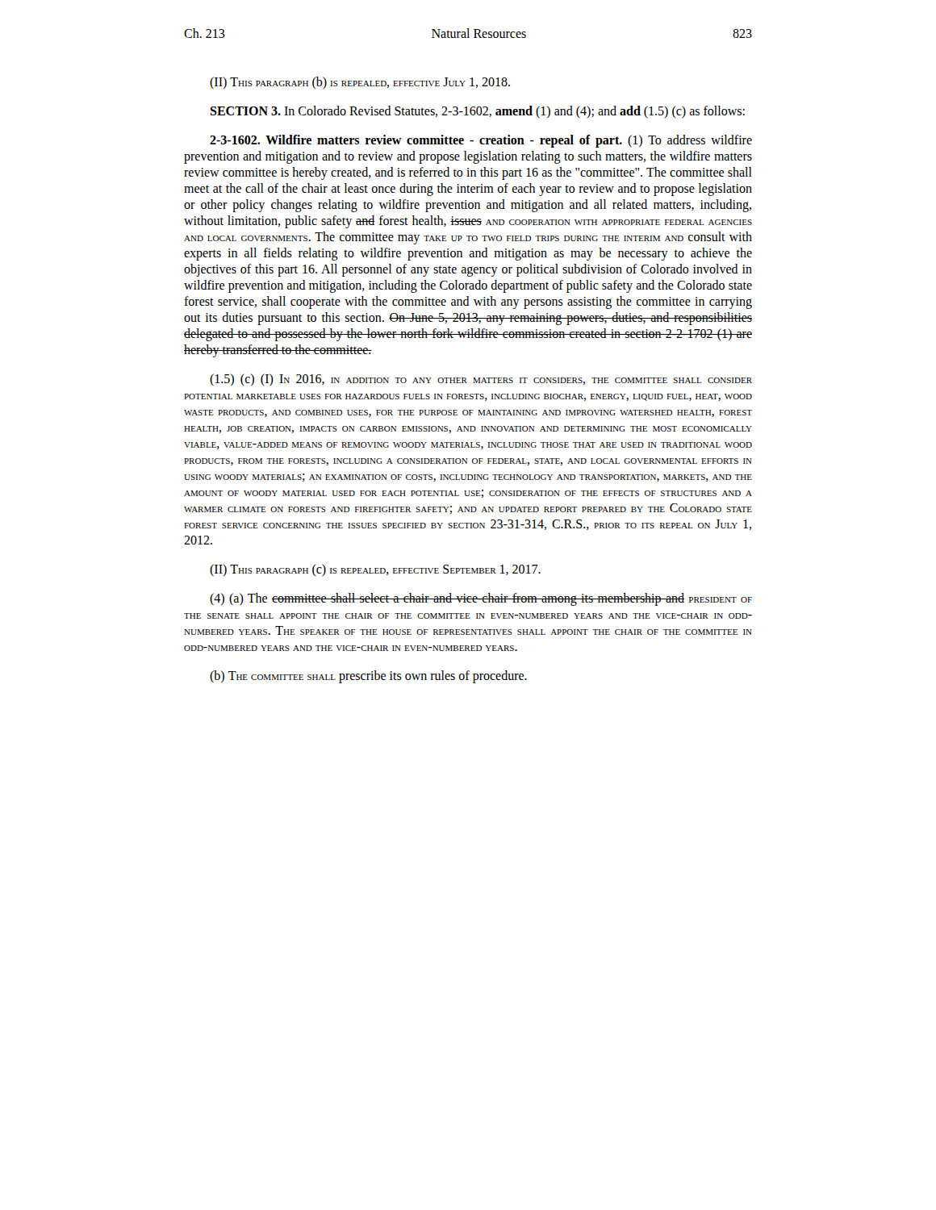Ch. 213 Natural Resources 823
(II) This paragraph (b) is repealed, effective July 1, 2018.
SECTION 3. In Colorado Revised Statutes, 2-3-1602, amend (1) and (4); and add (1.5) (c) as follows:
2-3-1602. Wildfire matters review committee - creation - repeal of part. (1) To address wildfire prevention and mitigation and to review and propose legislation relating to such matters, the wildfire matters review committee is hereby created, and is referred to in this part 16 as the "committee". The committee shall meet at the call of the chair at least once during the interim of each year to review and to propose legislation or other policy changes relating to wildfire prevention and mitigation and all related matters, including, without limitation, public safety and forest health, issues and cooperation with appropriate federal agencies and local governments. The committee may take up to two field trips during the interim and consult with experts in all fields relating to wildfire prevention and mitigation as may be necessary to achieve the objectives of this part 16. All personnel of any state agency or political subdivision of Colorado involved in wildfire prevention and mitigation, including the Colorado department of public safety and the Colorado state forest service, shall cooperate with the committee and with any persons assisting the committee in carrying out its duties pursuant to this section. On June 5, 2013, any remaining powers, duties, and responsibilities delegated to and possessed by the lower north fork wildfire commission created in section 2-2-1702 (1) are hereby transferred to the committee.
(1.5) (c) (I) In 2016, in addition to any other matters it considers, the committee shall consider potential marketable uses for hazardous fuels in forests, including biochar, energy, liquid fuel, heat, wood waste products, and combined uses, for the purpose of maintaining and improving watershed health, forest health, job creation, impacts on carbon emissions, and innovation and determining the most economically viable, value-added means of removing woody materials, including those that are used in traditional wood products, from the forests, including a consideration of federal, state, and local governmental efforts in using woody materials; an examination of costs, including technology and transportation, markets, and the amount of woody material used for each potential use; consideration of the effects of structures and a warmer climate on forests and firefighter safety; and an updated report prepared by the Colorado state forest service concerning the issues specified by section 23-31-314, C.R.S., prior to its repeal on July 1, 2012.
(II) This paragraph (c) is repealed, effective September 1, 2017.
(4) (a) The committee shall select a chair and vice-chair from among its membership and president of the senate shall appoint the chair of the committee in even-numbered years and the vice-chair in odd-numbered years. The speaker of the house of representatives shall appoint the chair of the committee in odd-numbered years and the vice-chair in even-numbered years.
(b) The committee shall prescribe its own rules of procedure.